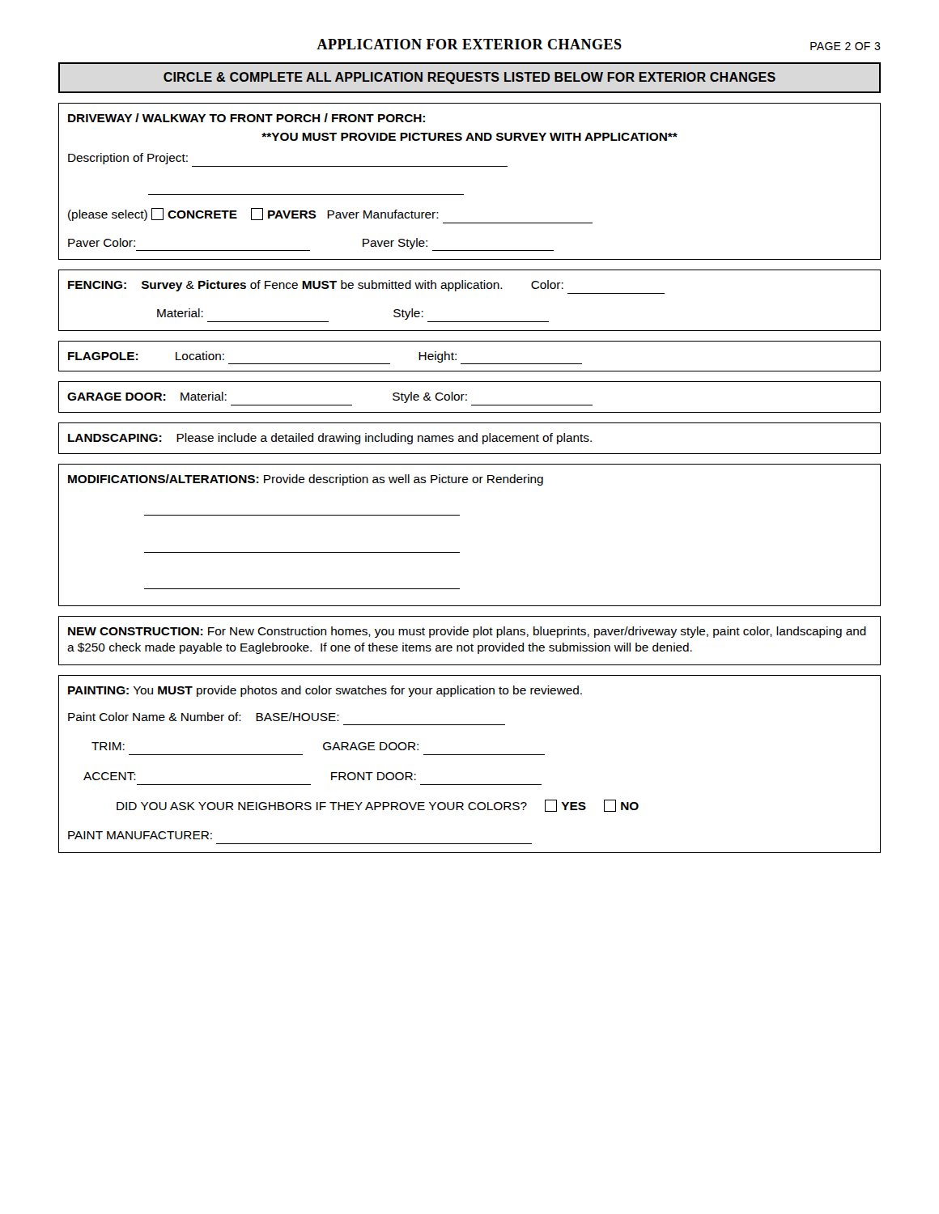APPLICATION FOR EXTERIOR CHANGES
PAGE 2 OF 3
CIRCLE & COMPLETE ALL APPLICATION REQUESTS LISTED BELOW FOR EXTERIOR CHANGES
DRIVEWAY / WALKWAY TO FRONT PORCH / FRONT PORCH:
**YOU MUST PROVIDE PICTURES AND SURVEY WITH APPLICATION**
Description of Project:
(please select) CONCRETE PAVERS Paver Manufacturer:
Paver Color: Paver Style:
FENCING: Survey & Pictures of Fence MUST be submitted with application. Color:
Material: Style:
FLAGPOLE: Location: Height:
GARAGE DOOR: Material: Style & Color:
LANDSCAPING: Please include a detailed drawing including names and placement of plants.
MODIFICATIONS/ALTERATIONS: Provide description as well as Picture or Rendering
NEW CONSTRUCTION: For New Construction homes, you must provide plot plans, blueprints, paver/driveway style, paint color, landscaping and a $250 check made payable to Eaglebrooke. If one of these items are not provided the submission will be denied.
PAINTING: You MUST provide photos and color swatches for your application to be reviewed.
Paint Color Name & Number of: BASE/HOUSE:
TRIM: GARAGE DOOR:
ACCENT: FRONT DOOR:
DID YOU ASK YOUR NEIGHBORS IF THEY APPROVE YOUR COLORS? YES NO
PAINT MANUFACTURER: